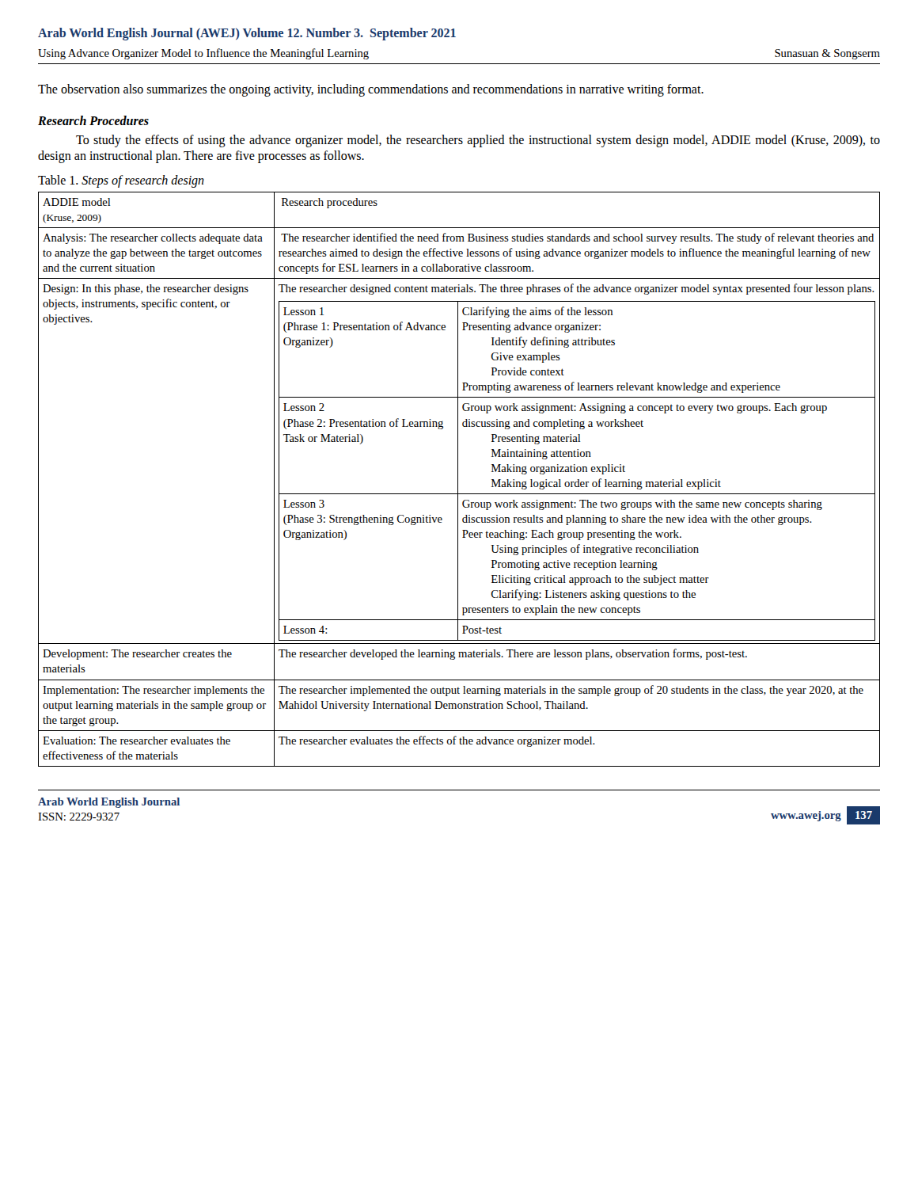Arab World English Journal (AWEJ) Volume 12. Number 3. September 2021
Using Advance Organizer Model to Influence the Meaningful Learning Sunasuan & Songserm
The observation also summarizes the ongoing activity, including commendations and recommendations in narrative writing format.
Research Procedures
To study the effects of using the advance organizer model, the researchers applied the instructional system design model, ADDIE model (Kruse, 2009), to design an instructional plan. There are five processes as follows.
Table 1. Steps of research design
| ADDIE model (Kruse, 2009) | Research procedures |
| Analysis: The researcher collects adequate data to analyze the gap between the target outcomes and the current situation | The researcher identified the need from Business studies standards and school survey results. The study of relevant theories and researches aimed to design the effective lessons of using advance organizer models to influence the meaningful learning of new concepts for ESL learners in a collaborative classroom. |
| Design: In this phase, the researcher designs objects, instruments, specific content, or objectives. | The researcher designed content materials. The three phrases of the advance organizer model syntax presented four lesson plans. / Lesson 1 (Phrase 1: Presentation of Advance Organizer) / Clarifying the aims of the lesson Presenting advance organizer: Identify defining attributes Give examples Provide context Prompting awareness of learners relevant knowledge and experience / / Lesson 2 (Phase 2: Presentation of Learning Task or Material) / Group work assignment: Assigning a concept to every two groups. Each group discussing and completing a worksheet Presenting material Maintaining attention Making organization explicit Making logical order of learning material explicit / / Lesson 3 (Phase 3: Strengthening Cognitive Organization) / Group work assignment: The two groups with the same new concepts sharing discussion results and planning to share the new idea with the other groups. Peer teaching: Each group presenting the work. Using principles of integrative reconciliation Promoting active reception learning Eliciting critical approach to the subject matter Clarifying: Listeners asking questions to the presenters to explain the new concepts / / Lesson 4: / Post-test / |
| Development: The researcher creates the materials | The researcher developed the learning materials. There are lesson plans, observation forms, post-test. |
| Implementation: The researcher implements the output learning materials in the sample group or the target group. | The researcher implemented the output learning materials in the sample group of 20 students in the class, the year 2020, at the Mahidol University International Demonstration School, Thailand. |
| Evaluation: The researcher evaluates the effectiveness of the materials | The researcher evaluates the effects of the advance organizer model. |
Arab World English Journal
ISSN: 2229-9327
www.awej.org 137